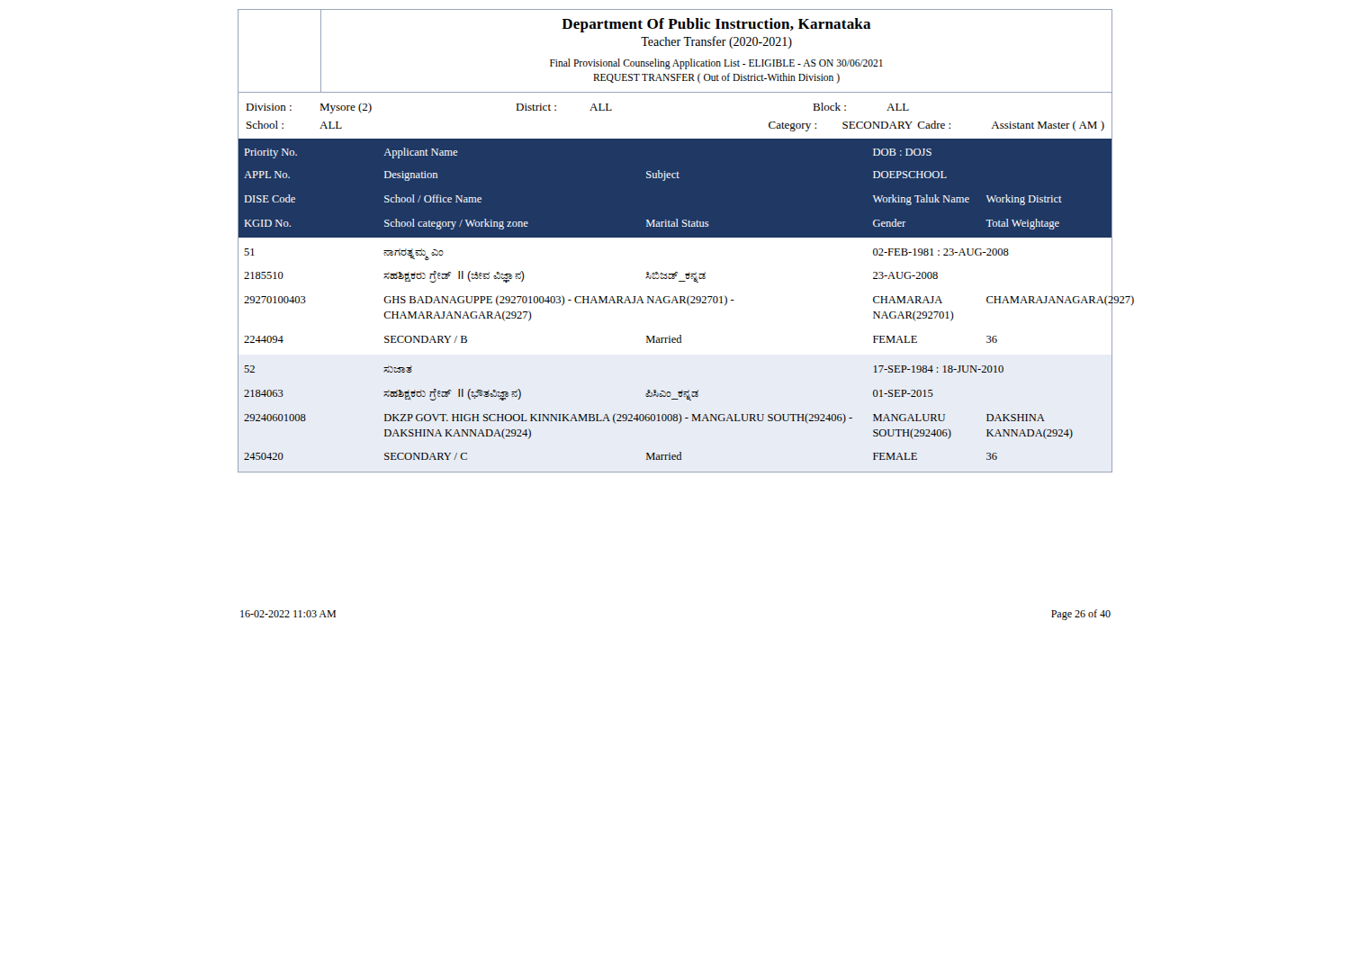Govt. of
Karnataka
Emblem
Department Of Public Instruction, Karnataka
Teacher Transfer (2020-2021)
Final Provisional Counseling Application List - ELIGIBLE - AS ON 30/06/2021
REQUEST TRANSFER ( Out of District-Within Division )
Division : Mysore (2)
District : ALL
Block : ALL
School : ALL
Category : SECONDARY
Cadre : Assistant Master ( AM )
| Priority No. | Applicant Name | | DOB : DOJS |
| --- | --- | --- | --- |
| APPL No. | Designation | Subject | DOEPSCHOOL |
| DISE Code | School / Office Name | | Working Taluk Name | Working District |
| KGID No. | School category / Working zone | Marital Status | Gender | Total Weightage |
| 51 | ನಾಗರತ್ನಮ್ಮ ಎಂ | | 02-FEB-1981 : 23-AUG-2008 |
| 2185510 | ಸಹಶಿಕ್ಷಕರು ಗ್ರೇಡ್ II (ಜೀವ ವಿಜ್ಞಾನ) | ಸಿಬಿಜಡ್_ಕನ್ನಡ | 23-AUG-2008 |
| 29270100403 | GHS BADANAGUPPE (29270100403) - CHAMARAJA NAGAR(292701) - CHAMARAJANAGARA(2927) | CHAMARAJA NAGAR(292701) | CHAMARAJANAGARA(2927) |
| 2244094 | SECONDARY / B | Married | FEMALE | 36 |
| 52 | ಸುಜಾತ | | 17-SEP-1984 : 18-JUN-2010 |
| 2184063 | ಸಹಶಿಕ್ಷಕರು ಗ್ರೇಡ್ II (ಭೌತವಿಜ್ಞಾನ) | ಪಿಸಿಎಂ_ಕನ್ನಡ | 01-SEP-2015 |
| 29240601008 | DKZP GOVT. HIGH SCHOOL KINNIKAMBLA (29240601008) - MANGALURU SOUTH(292406) - DAKSHINA KANNADA(2924) | MANGALURU SOUTH(292406) | DAKSHINA KANNADA(2924) |
| 2450420 | SECONDARY / C | Married | FEMALE | 36 |
spacer
16-02-2022 11:03 AM
Page 26 of 40